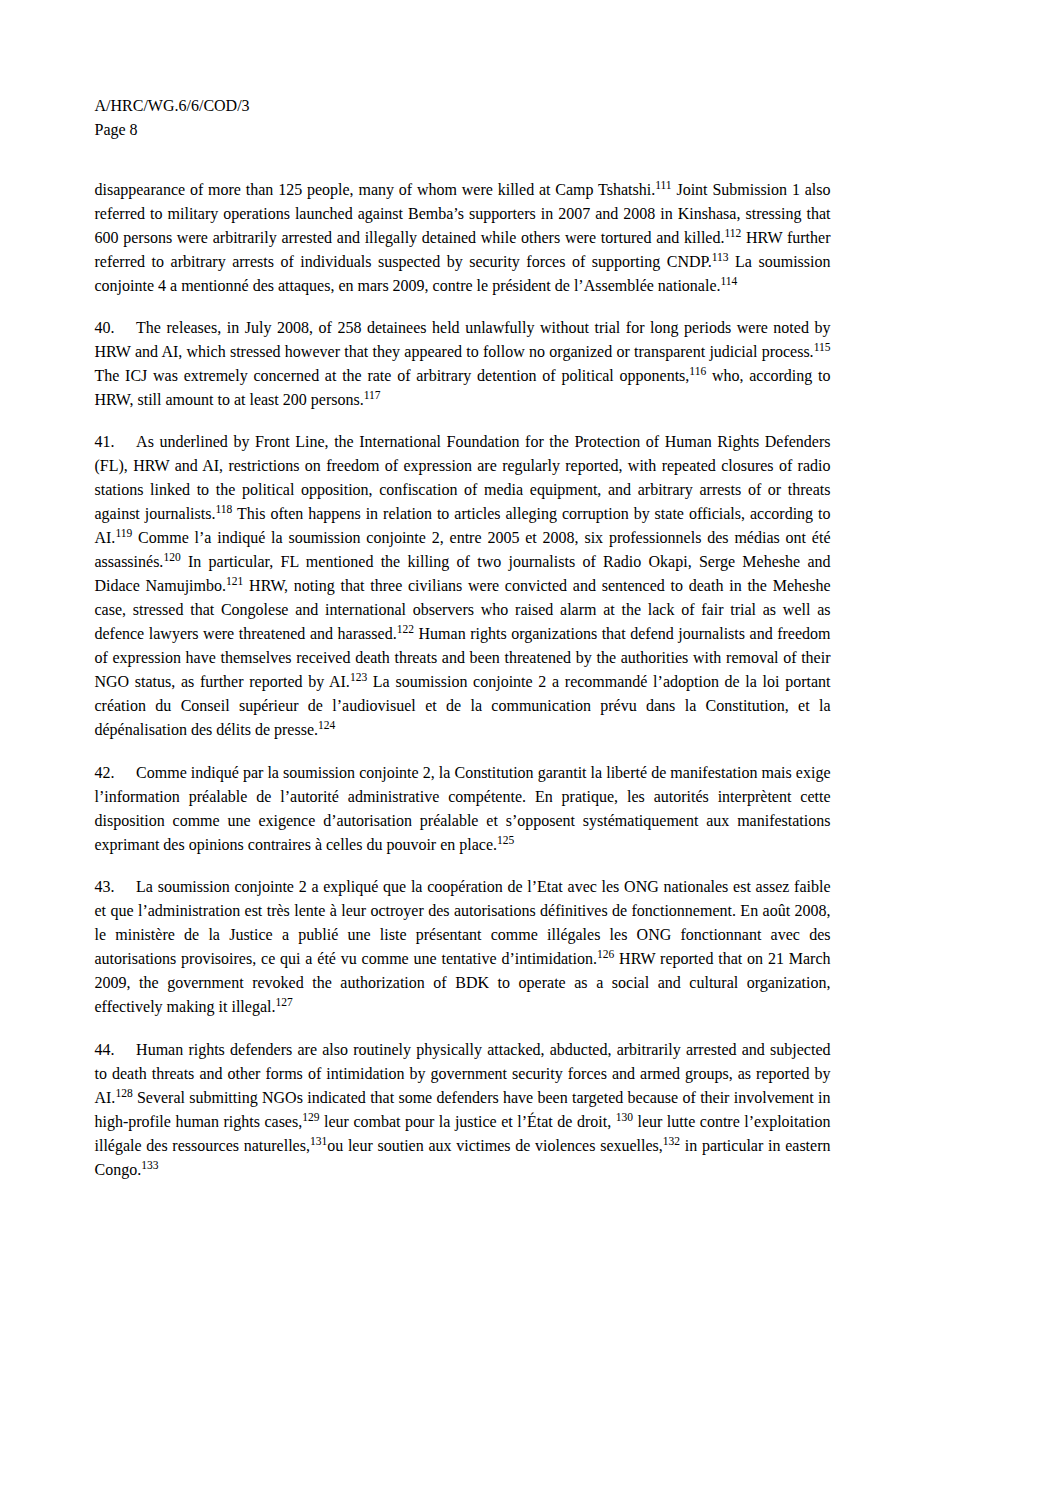A/HRC/WG.6/6/COD/3
Page 8
disappearance of more than 125 people, many of whom were killed at Camp Tshatshi.111 Joint Submission 1 also referred to military operations launched against Bemba’s supporters in 2007 and 2008 in Kinshasa, stressing that 600 persons were arbitrarily arrested and illegally detained while others were tortured and killed.112 HRW further referred to arbitrary arrests of individuals suspected by security forces of supporting CNDP.113 La soumission conjointe 4 a mentionné des attaques, en mars 2009, contre le président de l’Assemblée nationale.114
40. The releases, in July 2008, of 258 detainees held unlawfully without trial for long periods were noted by HRW and AI, which stressed however that they appeared to follow no organized or transparent judicial process.115 The ICJ was extremely concerned at the rate of arbitrary detention of political opponents,116 who, according to HRW, still amount to at least 200 persons.117
41. As underlined by Front Line, the International Foundation for the Protection of Human Rights Defenders (FL), HRW and AI, restrictions on freedom of expression are regularly reported, with repeated closures of radio stations linked to the political opposition, confiscation of media equipment, and arbitrary arrests of or threats against journalists.118 This often happens in relation to articles alleging corruption by state officials, according to AI.119 Comme l’a indiqué la soumission conjointe 2, entre 2005 et 2008, six professionnels des médias ont été assassinés.120 In particular, FL mentioned the killing of two journalists of Radio Okapi, Serge Meheshe and Didace Namujimbo.121 HRW, noting that three civilians were convicted and sentenced to death in the Meheshe case, stressed that Congolese and international observers who raised alarm at the lack of fair trial as well as defence lawyers were threatened and harassed.122 Human rights organizations that defend journalists and freedom of expression have themselves received death threats and been threatened by the authorities with removal of their NGO status, as further reported by AI.123 La soumission conjointe 2 a recommandé l’adoption de la loi portant création du Conseil supérieur de l’audiovisuel et de la communication prévu dans la Constitution, et la dépénalisation des délits de presse.124
42. Comme indiqué par la soumission conjointe 2, la Constitution garantit la liberté de manifestation mais exige l’information préalable de l’autorité administrative compétente. En pratique, les autorités interprètent cette disposition comme une exigence d’autorisation préalable et s’opposent systématiquement aux manifestations exprimant des opinions contraires à celles du pouvoir en place.125
43. La soumission conjointe 2 a expliqué que la coopération de l’Etat avec les ONG nationales est assez faible et que l’administration est très lente à leur octroyer des autorisations définitives de fonctionnement. En août 2008, le ministère de la Justice a publié une liste présentant comme illégales les ONG fonctionnant avec des autorisations provisoires, ce qui a été vu comme une tentative d’intimidation.126 HRW reported that on 21 March 2009, the government revoked the authorization of BDK to operate as a social and cultural organization, effectively making it illegal.127
44. Human rights defenders are also routinely physically attacked, abducted, arbitrarily arrested and subjected to death threats and other forms of intimidation by government security forces and armed groups, as reported by AI.128 Several submitting NGOs indicated that some defenders have been targeted because of their involvement in high-profile human rights cases,129 leur combat pour la justice et l’État de droit, 130 leur lutte contre l’exploitation illégale des ressources naturelles,131ou leur soutien aux victimes de violences sexuelles,132 in particular in eastern Congo.133